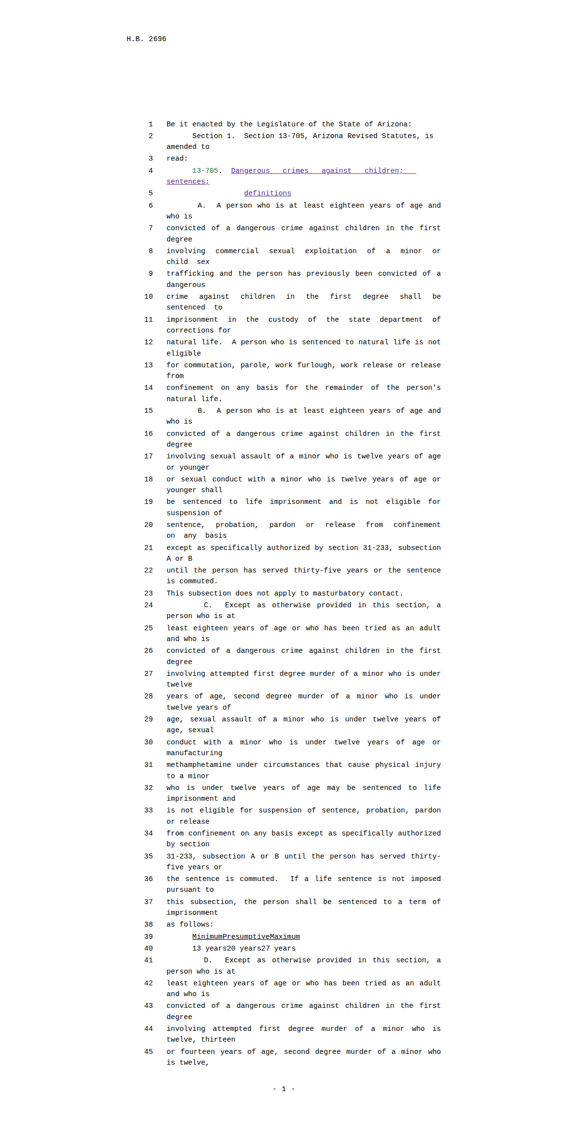H.B. 2696
| 1 | Be it enacted by the Legislature of the State of Arizona: |
| 2 | Section 1. Section 13-705, Arizona Revised Statutes, is amended to |
| 3 | read: |
| 4 | 13-705 . Dangerous crimes against children; sentences; |
| 5 | definitions |
| 6 | A. A person who is at least eighteen years of age and who is |
| 7 | convicted of a dangerous crime against children in the first degree |
| 8 | involving commercial sexual exploitation of a minor or child sex |
| 9 | trafficking and the person has previously been convicted of a dangerous |
| 10 | crime against children in the first degree shall be sentenced to |
| 11 | imprisonment in the custody of the state department of corrections for |
| 12 | natural life. A person who is sentenced to natural life is not eligible |
| 13 | for commutation, parole, work furlough, work release or release from |
| 14 | confinement on any basis for the remainder of the person's natural life. |
| 15 | B. A person who is at least eighteen years of age and who is |
| 16 | convicted of a dangerous crime against children in the first degree |
| 17 | involving sexual assault of a minor who is twelve years of age or younger |
| 18 | or sexual conduct with a minor who is twelve years of age or younger shall |
| 19 | be sentenced to life imprisonment and is not eligible for suspension of |
| 20 | sentence, probation, pardon or release from confinement on any basis |
| 21 | except as specifically authorized by section 31-233, subsection A or B |
| 22 | until the person has served thirty-five years or the sentence is commuted. |
| 23 | This subsection does not apply to masturbatory contact. |
| 24 | C. Except as otherwise provided in this section, a person who is at |
| 25 | least eighteen years of age or who has been tried as an adult and who is |
| 26 | convicted of a dangerous crime against children in the first degree |
| 27 | involving attempted first degree murder of a minor who is under twelve |
| 28 | years of age, second degree murder of a minor who is under twelve years of |
| 29 | age, sexual assault of a minor who is under twelve years of age, sexual |
| 30 | conduct with a minor who is under twelve years of age or manufacturing |
| 31 | methamphetamine under circumstances that cause physical injury to a minor |
| 32 | who is under twelve years of age may be sentenced to life imprisonment and |
| 33 | is not eligible for suspension of sentence, probation, pardon or release |
| 34 | from confinement on any basis except as specifically authorized by section |
| 35 | 31-233, subsection A or B until the person has served thirty-five years or |
| 36 | the sentence is commuted. If a life sentence is not imposed pursuant to |
| 37 | this subsection, the person shall be sentenced to a term of imprisonment |
| 38 | as follows: |
| 39 | Minimum Presumptive Maximum |
| 40 | 13 years 20 years 27 years |
| 41 | D. Except as otherwise provided in this section, a person who is at |
| 42 | least eighteen years of age or who has been tried as an adult and who is |
| 43 | convicted of a dangerous crime against children in the first degree |
| 44 | involving attempted first degree murder of a minor who is twelve, thirteen |
| 45 | or fourteen years of age, second degree murder of a minor who is twelve, |
- 1 -